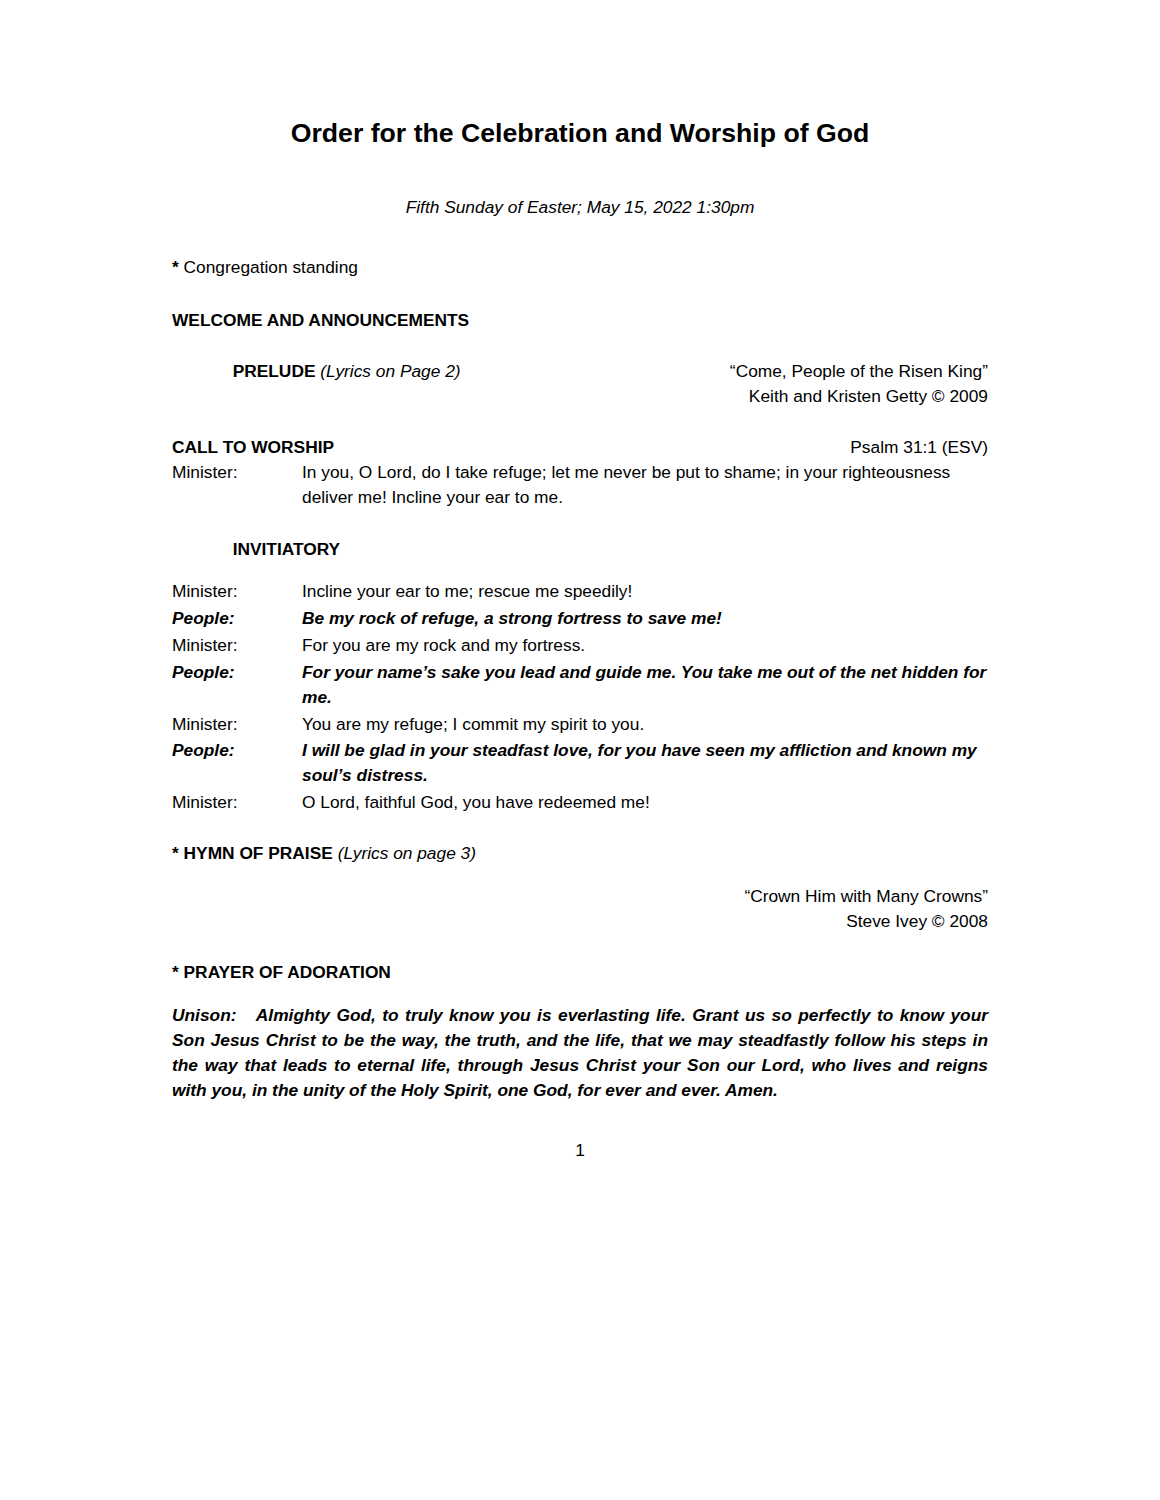Order for the Celebration and Worship of God
Fifth Sunday of Easter; May 15, 2022 1:30pm
* Congregation standing
WELCOME AND ANNOUNCEMENTS
PRELUDE (Lyrics on Page 2)
“Come, People of the Risen King”
Keith and Kristen Getty © 2009
CALL TO WORSHIP
Psalm 31:1 (ESV)
Minister:
In you, O Lord, do I take refuge; let me never be put to shame; in your righteousness deliver me! Incline your ear to me.
INVITIATORY
Minister:
Incline your ear to me; rescue me speedily!
People:
Be my rock of refuge, a strong fortress to save me!
Minister:
For you are my rock and my fortress.
People:
For your name’s sake you lead and guide me. You take me out of the net hidden for me.
Minister:
You are my refuge; I commit my spirit to you.
People:
I will be glad in your steadfast love, for you have seen my affliction and known my soul’s distress.
Minister:
O Lord, faithful God, you have redeemed me!
* HYMN OF PRAISE (Lyrics on page 3)
“Crown Him with Many Crowns”
Steve Ivey © 2008
* PRAYER OF ADORATION
Unison: Almighty God, to truly know you is everlasting life. Grant us so perfectly to know your Son Jesus Christ to be the way, the truth, and the life, that we may steadfastly follow his steps in the way that leads to eternal life, through Jesus Christ your Son our Lord, who lives and reigns with you, in the unity of the Holy Spirit, one God, for ever and ever. Amen.
1